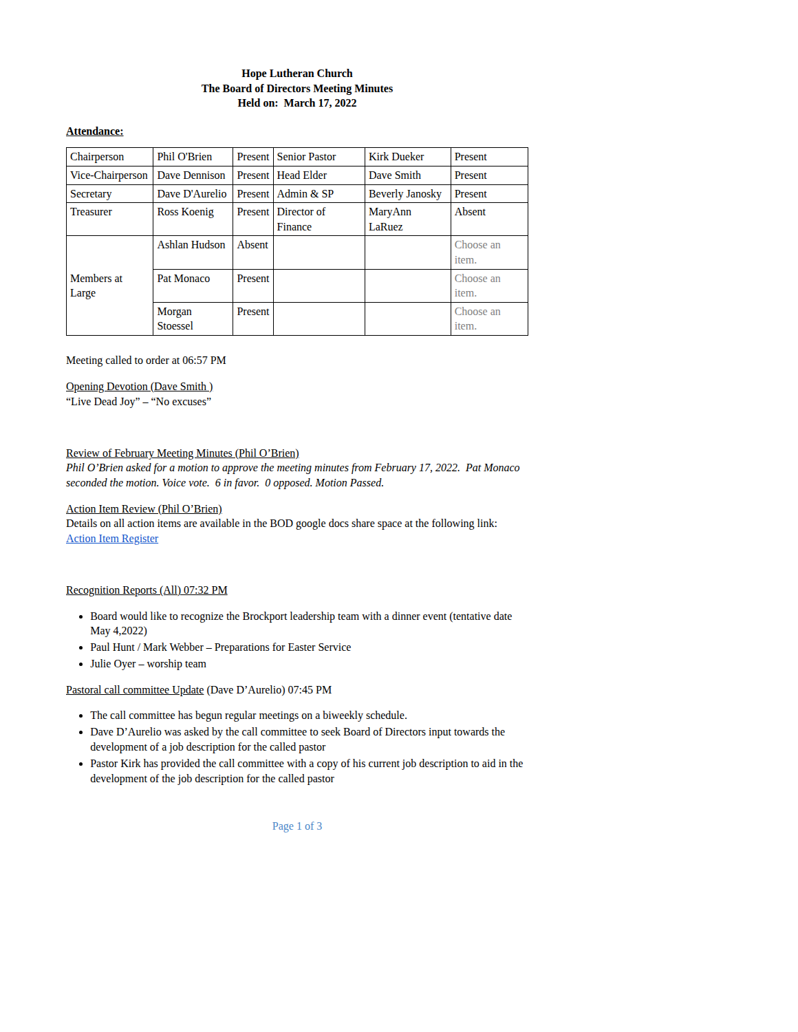Hope Lutheran Church The Board of Directors Meeting Minutes Held on: March 17, 2022
Attendance:
| Chairperson | Phil O'Brien | Present | Senior Pastor | Kirk Dueker | Present |
| Vice-Chairperson | Dave Dennison | Present | Head Elder | Dave Smith | Present |
| Secretary | Dave D'Aurelio | Present | Admin & SP | Beverly Janosky | Present |
| Treasurer | Ross Koenig | Present | Director of Finance | MaryAnn LaRuez | Absent |
| Members at Large | Ashlan Hudson | Absent | | | Choose an item. |
| Pat Monaco | Present | | | Choose an item. |
| Morgan Stoessel | Present | | | Choose an item. |
Meeting called to order at 06:57 PM
Opening Devotion (Dave Smith )
“Live Dead Joy” – “No excuses”
Review of February Meeting Minutes (Phil O’Brien)
Phil O’Brien asked for a motion to approve the meeting minutes from February 17, 2022. Pat Monaco seconded the motion. Voice vote. 6 in favor. 0 opposed. Motion Passed.
Action Item Review (Phil O’Brien)
Details on all action items are available in the BOD google docs share space at the following link:
Action Item Register
Recognition Reports (All) 07:32 PM
Board would like to recognize the Brockport leadership team with a dinner event (tentative date May 4,2022)
Paul Hunt / Mark Webber – Preparations for Easter Service
Julie Oyer – worship team
Pastoral call committee Update (Dave D’Aurelio) 07:45 PM
The call committee has begun regular meetings on a biweekly schedule.
Dave D’Aurelio was asked by the call committee to seek Board of Directors input towards the development of a job description for the called pastor
Pastor Kirk has provided the call committee with a copy of his current job description to aid in the development of the job description for the called pastor
Page 1 of 3